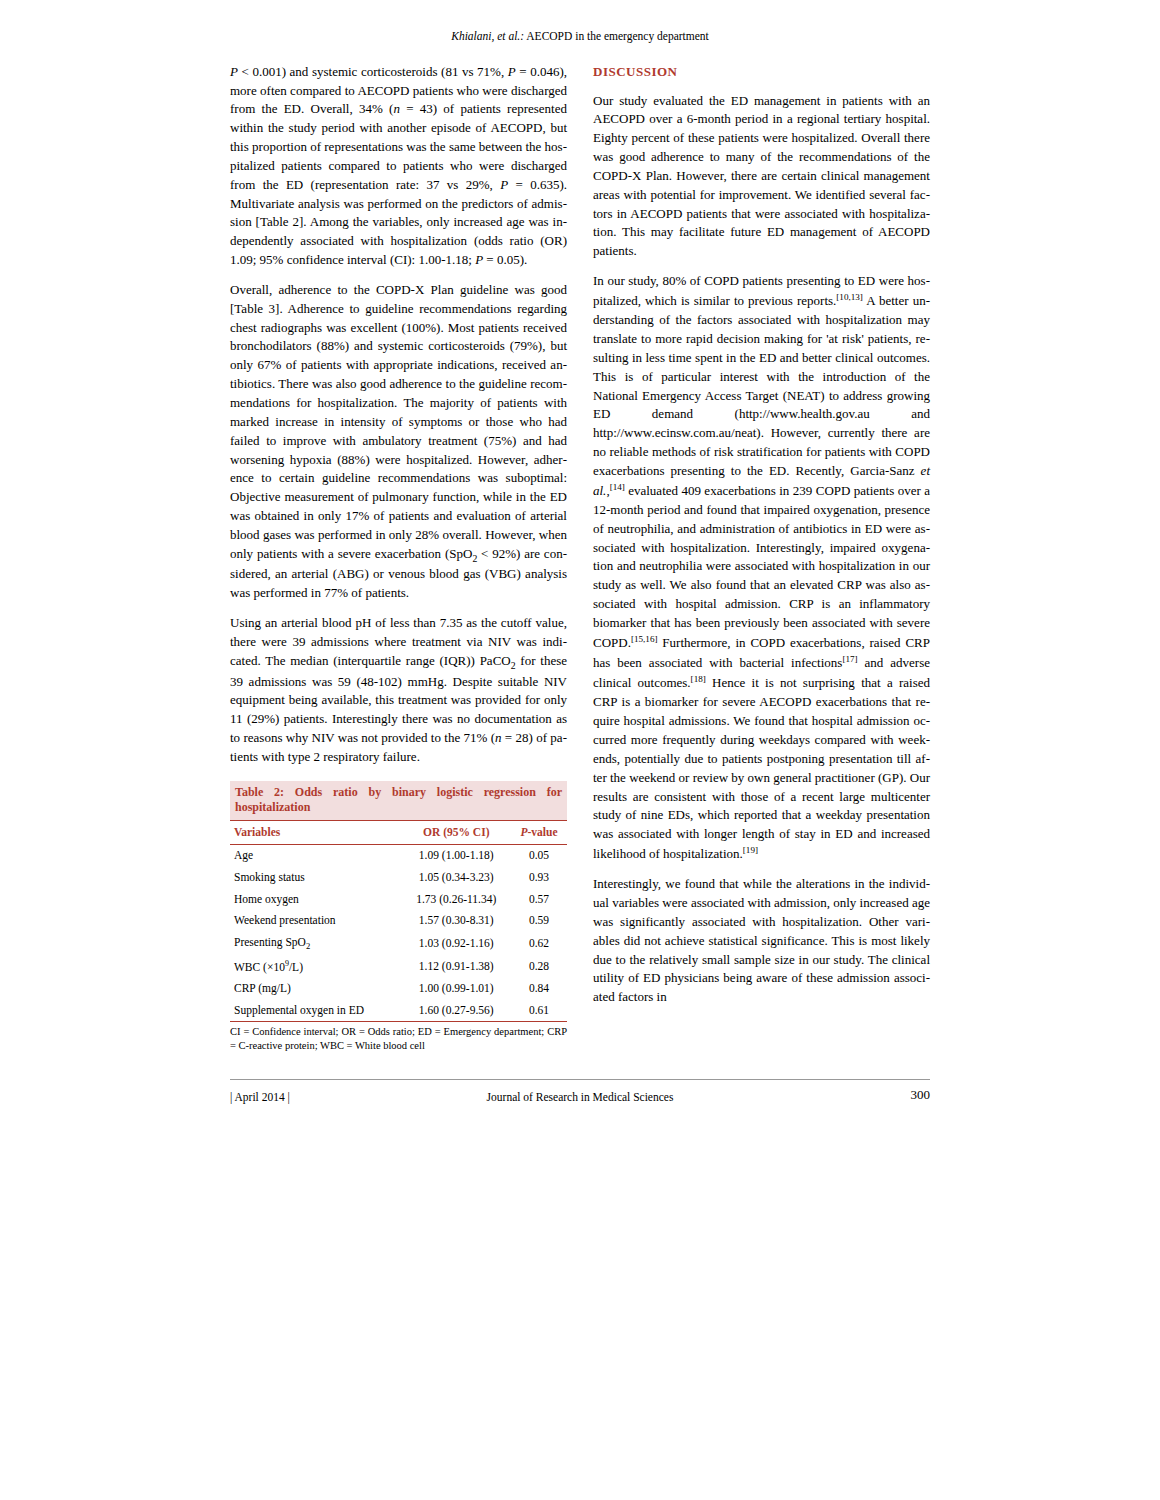Khialani, et al.: AECOPD in the emergency department
P < 0.001) and systemic corticosteroids (81 vs 71%, P = 0.046), more often compared to AECOPD patients who were discharged from the ED. Overall, 34% (n = 43) of patients represented within the study period with another episode of AECOPD, but this proportion of representations was the same between the hospitalized patients compared to patients who were discharged from the ED (representation rate: 37 vs 29%, P = 0.635). Multivariate analysis was performed on the predictors of admission [Table 2]. Among the variables, only increased age was independently associated with hospitalization (odds ratio (OR) 1.09; 95% confidence interval (CI): 1.00-1.18; P = 0.05).
Overall, adherence to the COPD-X Plan guideline was good [Table 3]. Adherence to guideline recommendations regarding chest radiographs was excellent (100%). Most patients received bronchodilators (88%) and systemic corticosteroids (79%), but only 67% of patients with appropriate indications, received antibiotics. There was also good adherence to the guideline recommendations for hospitalization. The majority of patients with marked increase in intensity of symptoms or those who had failed to improve with ambulatory treatment (75%) and had worsening hypoxia (88%) were hospitalized. However, adherence to certain guideline recommendations was suboptimal: Objective measurement of pulmonary function, while in the ED was obtained in only 17% of patients and evaluation of arterial blood gases was performed in only 28% overall. However, when only patients with a severe exacerbation (SpO2 < 92%) are considered, an arterial (ABG) or venous blood gas (VBG) analysis was performed in 77% of patients.
Using an arterial blood pH of less than 7.35 as the cutoff value, there were 39 admissions where treatment via NIV was indicated. The median (interquartile range (IQR)) PaCO2 for these 39 admissions was 59 (48-102) mmHg. Despite suitable NIV equipment being available, this treatment was provided for only 11 (29%) patients. Interestingly there was no documentation as to reasons why NIV was not provided to the 71% (n = 28) of patients with type 2 respiratory failure.
Table 2: Odds ratio by binary logistic regression for hospitalization
| Variables | OR (95% CI) | P -value |
| --- | --- | --- |
| Age | 1.09 (1.00-1.18) | 0.05 |
| Smoking status | 1.05 (0.34-3.23) | 0.93 |
| Home oxygen | 1.73 (0.26-11.34) | 0.57 |
| Weekend presentation | 1.57 (0.30-8.31) | 0.59 |
| Presenting SpO 2 | 1.03 (0.92-1.16) | 0.62 |
| WBC (×10 9 /L) | 1.12 (0.91-1.38) | 0.28 |
| CRP (mg/L) | 1.00 (0.99-1.01) | 0.84 |
| Supplemental oxygen in ED | 1.60 (0.27-9.56) | 0.61 |
CI = Confidence interval; OR = Odds ratio; ED = Emergency department; CRP = C-reactive protein; WBC = White blood cell
Discussion
Our study evaluated the ED management in patients with an AECOPD over a 6-month period in a regional tertiary hospital. Eighty percent of these patients were hospitalized. Overall there was good adherence to many of the recommendations of the COPD-X Plan. However, there are certain clinical management areas with potential for improvement. We identified several factors in AECOPD patients that were associated with hospitalization. This may facilitate future ED management of AECOPD patients.
In our study, 80% of COPD patients presenting to ED were hospitalized, which is similar to previous reports.[10,13] A better understanding of the factors associated with hospitalization may translate to more rapid decision making for 'at risk' patients, resulting in less time spent in the ED and better clinical outcomes. This is of particular interest with the introduction of the National Emergency Access Target (NEAT) to address growing ED demand (http://www.health.gov.au and http://www.ecinsw.com.au/neat). However, currently there are no reliable methods of risk stratification for patients with COPD exacerbations presenting to the ED. Recently, Garcia-Sanz et al.,[14] evaluated 409 exacerbations in 239 COPD patients over a 12-month period and found that impaired oxygenation, presence of neutrophilia, and administration of antibiotics in ED were associated with hospitalization. Interestingly, impaired oxygenation and neutrophilia were associated with hospitalization in our study as well. We also found that an elevated CRP was also associated with hospital admission. CRP is an inflammatory biomarker that has been previously been associated with severe COPD.[15,16] Furthermore, in COPD exacerbations, raised CRP has been associated with bacterial infections[17] and adverse clinical outcomes.[18] Hence it is not surprising that a raised CRP is a biomarker for severe AECOPD exacerbations that require hospital admissions. We found that hospital admission occurred more frequently during weekdays compared with weekends, potentially due to patients postponing presentation till after the weekend or review by own general practitioner (GP). Our results are consistent with those of a recent large multicenter study of nine EDs, which reported that a weekday presentation was associated with longer length of stay in ED and increased likelihood of hospitalization.[19]
Interestingly, we found that while the alterations in the individual variables were associated with admission, only increased age was significantly associated with hospitalization. Other variables did not achieve statistical significance. This is most likely due to the relatively small sample size in our study. The clinical utility of ED physicians being aware of these admission associated factors in
| April 2014 |
Journal of Research in Medical Sciences
300